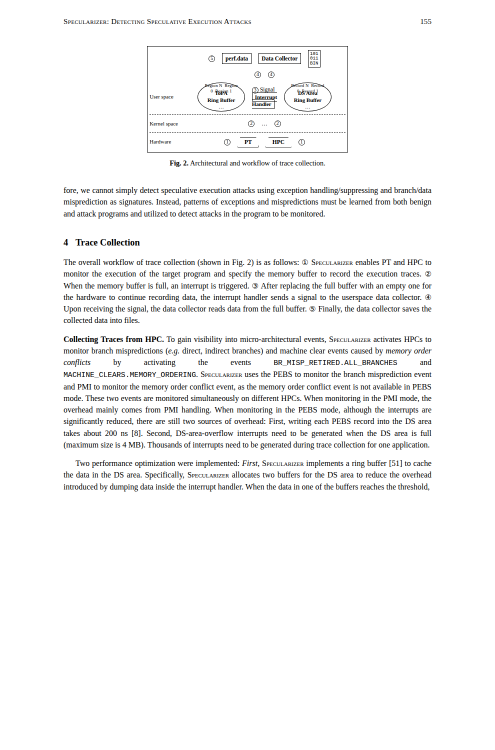Specularizer: Detecting Speculative Execution Attacks 155
5 perf.data Data Collector 101
011
BIN
4 4
User space
Region N Region 0 Region 1 ToPA
Ring Buffer … 3 Signal
Interrupt
Handler Record N Record 0 Record 1 DS Area
Ring Buffer …
Kernel space
2 … 2
Hardware
1 PT HPC 1
Fig. 2. Architectural and workflow of trace collection.
fore, we cannot simply detect speculative execution attacks using exception handling/suppressing and branch/data misprediction as signatures. Instead, patterns of exceptions and mispredictions must be learned from both benign and attack programs and utilized to detect attacks in the program to be monitored.
4 Trace Collection
The overall workflow of trace collection (shown in Fig. 2) is as follows: ① Specularizer enables PT and HPC to monitor the execution of the target program and specify the memory buffer to record the execution traces. ② When the memory buffer is full, an interrupt is triggered. ③ After replacing the full buffer with an empty one for the hardware to continue recording data, the interrupt handler sends a signal to the userspace data collector. ④ Upon receiving the signal, the data collector reads data from the full buffer. ⑤ Finally, the data collector saves the collected data into files.
Collecting Traces from HPC. To gain visibility into micro-architectural events, Specularizer activates HPCs to monitor branch mispredictions (e.g. direct, indirect branches) and machine clear events caused by memory order conflicts by activating the events BR_MISP_RETIRED.ALL_BRANCHES and MACHINE_CLEARS.MEMORY_ORDERING. Specularizer uses the PEBS to monitor the branch misprediction event and PMI to monitor the memory order conflict event, as the memory order conflict event is not available in PEBS mode. These two events are monitored simultaneously on different HPCs. When monitoring in the PMI mode, the overhead mainly comes from PMI handling. When monitoring in the PEBS mode, although the interrupts are significantly reduced, there are still two sources of overhead: First, writing each PEBS record into the DS area takes about 200 ns [8]. Second, DS-area-overflow interrupts need to be generated when the DS area is full (maximum size is 4 MB). Thousands of interrupts need to be generated during trace collection for one application.
Two performance optimization were implemented: First, Specularizer implements a ring buffer [51] to cache the data in the DS area. Specifically, Specularizer allocates two buffers for the DS area to reduce the overhead introduced by dumping data inside the interrupt handler. When the data in one of the buffers reaches the threshold,